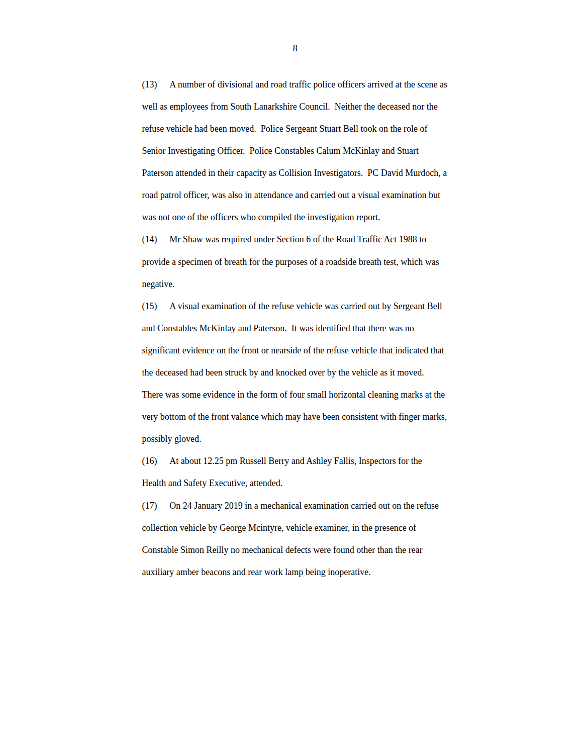8
(13) A number of divisional and road traffic police officers arrived at the scene as well as employees from South Lanarkshire Council. Neither the deceased nor the refuse vehicle had been moved. Police Sergeant Stuart Bell took on the role of Senior Investigating Officer. Police Constables Calum McKinlay and Stuart Paterson attended in their capacity as Collision Investigators. PC David Murdoch, a road patrol officer, was also in attendance and carried out a visual examination but was not one of the officers who compiled the investigation report.
(14) Mr Shaw was required under Section 6 of the Road Traffic Act 1988 to provide a specimen of breath for the purposes of a roadside breath test, which was negative.
(15) A visual examination of the refuse vehicle was carried out by Sergeant Bell and Constables McKinlay and Paterson. It was identified that there was no significant evidence on the front or nearside of the refuse vehicle that indicated that the deceased had been struck by and knocked over by the vehicle as it moved. There was some evidence in the form of four small horizontal cleaning marks at the very bottom of the front valance which may have been consistent with finger marks, possibly gloved.
(16) At about 12.25 pm Russell Berry and Ashley Fallis, Inspectors for the Health and Safety Executive, attended.
(17) On 24 January 2019 in a mechanical examination carried out on the refuse collection vehicle by George Mcintyre, vehicle examiner, in the presence of Constable Simon Reilly no mechanical defects were found other than the rear auxiliary amber beacons and rear work lamp being inoperative.